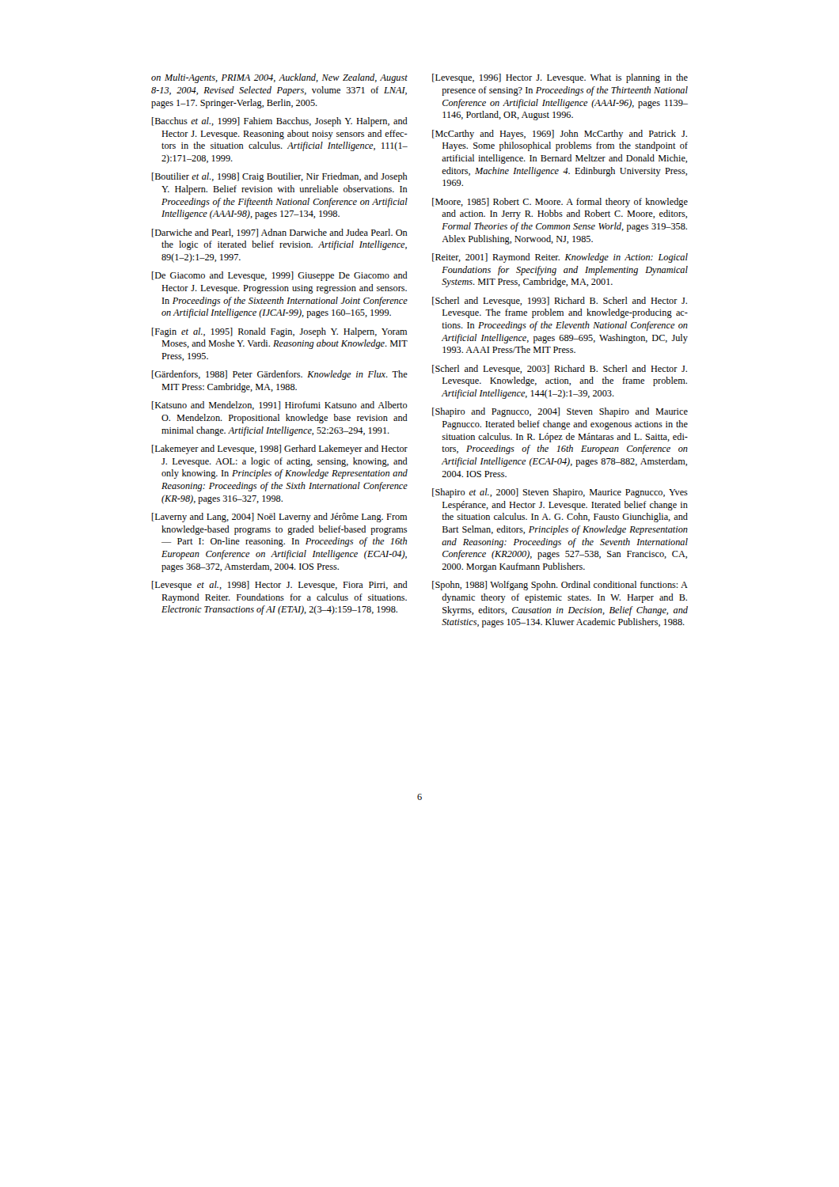on Multi-Agents, PRIMA 2004, Auckland, New Zealand, August 8-13, 2004, Revised Selected Papers, volume 3371 of LNAI, pages 1–17. Springer-Verlag, Berlin, 2005.
[Bacchus et al., 1999] Fahiem Bacchus, Joseph Y. Halpern, and Hector J. Levesque. Reasoning about noisy sensors and effectors in the situation calculus. Artificial Intelligence, 111(1–2):171–208, 1999.
[Boutilier et al., 1998] Craig Boutilier, Nir Friedman, and Joseph Y. Halpern. Belief revision with unreliable observations. In Proceedings of the Fifteenth National Conference on Artificial Intelligence (AAAI-98), pages 127–134, 1998.
[Darwiche and Pearl, 1997] Adnan Darwiche and Judea Pearl. On the logic of iterated belief revision. Artificial Intelligence, 89(1–2):1–29, 1997.
[De Giacomo and Levesque, 1999] Giuseppe De Giacomo and Hector J. Levesque. Progression using regression and sensors. In Proceedings of the Sixteenth International Joint Conference on Artificial Intelligence (IJCAI-99), pages 160–165, 1999.
[Fagin et al., 1995] Ronald Fagin, Joseph Y. Halpern, Yoram Moses, and Moshe Y. Vardi. Reasoning about Knowledge. MIT Press, 1995.
[Gärdenfors, 1988] Peter Gärdenfors. Knowledge in Flux. The MIT Press: Cambridge, MA, 1988.
[Katsuno and Mendelzon, 1991] Hirofumi Katsuno and Alberto O. Mendelzon. Propositional knowledge base revision and minimal change. Artificial Intelligence, 52:263–294, 1991.
[Lakemeyer and Levesque, 1998] Gerhard Lakemeyer and Hector J. Levesque. AOL: a logic of acting, sensing, knowing, and only knowing. In Principles of Knowledge Representation and Reasoning: Proceedings of the Sixth International Conference (KR-98), pages 316–327, 1998.
[Laverny and Lang, 2004] Noël Laverny and Jérôme Lang. From knowledge-based programs to graded belief-based programs — Part I: On-line reasoning. In Proceedings of the 16th European Conference on Artificial Intelligence (ECAI-04), pages 368–372, Amsterdam, 2004. IOS Press.
[Levesque et al., 1998] Hector J. Levesque, Fiora Pirri, and Raymond Reiter. Foundations for a calculus of situations. Electronic Transactions of AI (ETAI), 2(3–4):159–178, 1998.
[Levesque, 1996] Hector J. Levesque. What is planning in the presence of sensing? In Proceedings of the Thirteenth National Conference on Artificial Intelligence (AAAI-96), pages 1139–1146, Portland, OR, August 1996.
[McCarthy and Hayes, 1969] John McCarthy and Patrick J. Hayes. Some philosophical problems from the standpoint of artificial intelligence. In Bernard Meltzer and Donald Michie, editors, Machine Intelligence 4. Edinburgh University Press, 1969.
[Moore, 1985] Robert C. Moore. A formal theory of knowledge and action. In Jerry R. Hobbs and Robert C. Moore, editors, Formal Theories of the Common Sense World, pages 319–358. Ablex Publishing, Norwood, NJ, 1985.
[Reiter, 2001] Raymond Reiter. Knowledge in Action: Logical Foundations for Specifying and Implementing Dynamical Systems. MIT Press, Cambridge, MA, 2001.
[Scherl and Levesque, 1993] Richard B. Scherl and Hector J. Levesque. The frame problem and knowledge-producing actions. In Proceedings of the Eleventh National Conference on Artificial Intelligence, pages 689–695, Washington, DC, July 1993. AAAI Press/The MIT Press.
[Scherl and Levesque, 2003] Richard B. Scherl and Hector J. Levesque. Knowledge, action, and the frame problem. Artificial Intelligence, 144(1–2):1–39, 2003.
[Shapiro and Pagnucco, 2004] Steven Shapiro and Maurice Pagnucco. Iterated belief change and exogenous actions in the situation calculus. In R. López de Mántaras and L. Saitta, editors, Proceedings of the 16th European Conference on Artificial Intelligence (ECAI-04), pages 878–882, Amsterdam, 2004. IOS Press.
[Shapiro et al., 2000] Steven Shapiro, Maurice Pagnucco, Yves Lespérance, and Hector J. Levesque. Iterated belief change in the situation calculus. In A. G. Cohn, Fausto Giunchiglia, and Bart Selman, editors, Principles of Knowledge Representation and Reasoning: Proceedings of the Seventh International Conference (KR2000), pages 527–538, San Francisco, CA, 2000. Morgan Kaufmann Publishers.
[Spohn, 1988] Wolfgang Spohn. Ordinal conditional functions: A dynamic theory of epistemic states. In W. Harper and B. Skyrms, editors, Causation in Decision, Belief Change, and Statistics, pages 105–134. Kluwer Academic Publishers, 1988.
6